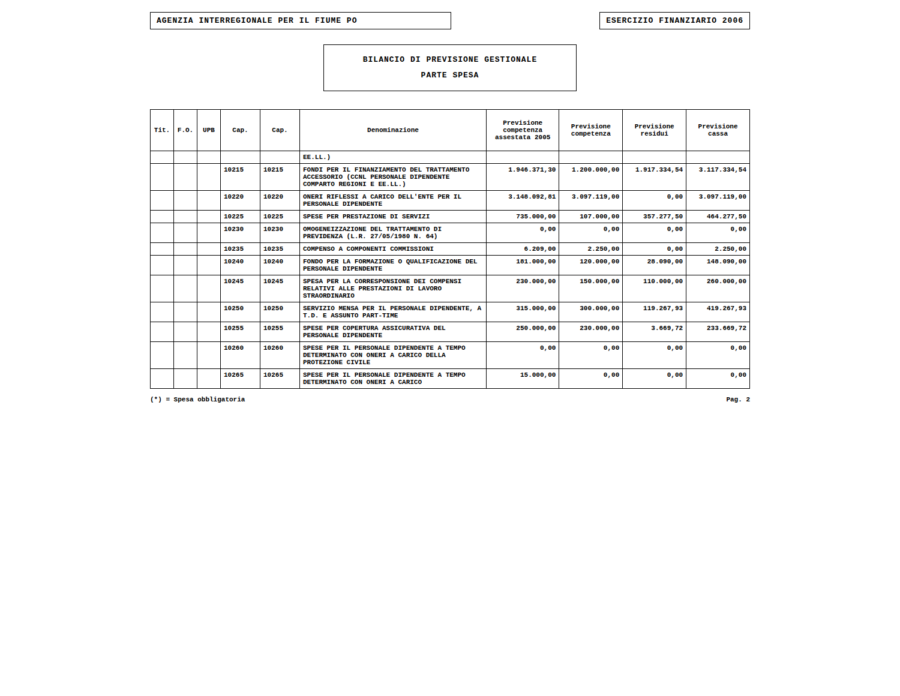AGENZIA INTERREGIONALE PER IL FIUME PO
ESERCIZIO FINANZIARIO 2006
BILANCIO DI PREVISIONE GESTIONALE
PARTE SPESA
| Tit. | F.O. | UPB | Cap. | Cap. | Denominazione | Previsione competenza assestata 2005 | Previsione competenza | Previsione residui | Previsione cassa |
| --- | --- | --- | --- | --- | --- | --- | --- | --- | --- |
| | | | | | EE.LL.) | | | | |
| | | | 10215 | 10215 | FONDI PER IL FINANZIAMENTO DEL TRATTAMENTO ACCESSORIO (CCNL PERSONALE DIPENDENTE COMPARTO REGIONI E EE.LL.) | 1.946.371,30 | 1.200.000,00 | 1.917.334,54 | 3.117.334,54 |
| | | | 10220 | 10220 | ONERI RIFLESSI A CARICO DELL'ENTE PER IL PERSONALE DIPENDENTE | 3.148.092,81 | 3.097.119,00 | 0,00 | 3.097.119,00 |
| | | | 10225 | 10225 | SPESE PER PRESTAZIONE DI SERVIZI | 735.000,00 | 107.000,00 | 357.277,50 | 464.277,50 |
| | | | 10230 | 10230 | OMOGENEIZZAZIONE DEL TRATTAMENTO DI PREVIDENZA (L.R. 27/05/1980 N. 64) | 0,00 | 0,00 | 0,00 | 0,00 |
| | | | 10235 | 10235 | COMPENSO A COMPONENTI COMMISSIONI | 6.209,00 | 2.250,00 | 0,00 | 2.250,00 |
| | | | 10240 | 10240 | FONDO PER LA FORMAZIONE O QUALIFICAZIONE DEL PERSONALE DIPENDENTE | 181.000,00 | 120.000,00 | 28.090,00 | 148.090,00 |
| | | | 10245 | 10245 | SPESA PER LA CORRESPONSIONE DEI COMPENSI RELATIVI ALLE PRESTAZIONI DI LAVORO STRAORDINARIO | 230.000,00 | 150.000,00 | 110.000,00 | 260.000,00 |
| | | | 10250 | 10250 | SERVIZIO MENSA PER IL PERSONALE DIPENDENTE, A T.D. E ASSUNTO PART-TIME | 315.000,00 | 300.000,00 | 119.267,93 | 419.267,93 |
| | | | 10255 | 10255 | SPESE PER COPERTURA ASSICURATIVA DEL PERSONALE DIPENDENTE | 250.000,00 | 230.000,00 | 3.669,72 | 233.669,72 |
| | | | 10260 | 10260 | SPESE PER IL PERSONALE DIPENDENTE A TEMPO DETERMINATO CON ONERI A CARICO DELLA PROTEZIONE CIVILE | 0,00 | 0,00 | 0,00 | 0,00 |
| | | | 10265 | 10265 | SPESE PER IL PERSONALE DIPENDENTE A TEMPO DETERMINATO CON ONERI A CARICO | 15.000,00 | 0,00 | 0,00 | 0,00 |
(*) = Spesa obbligatoria
Pag. 2